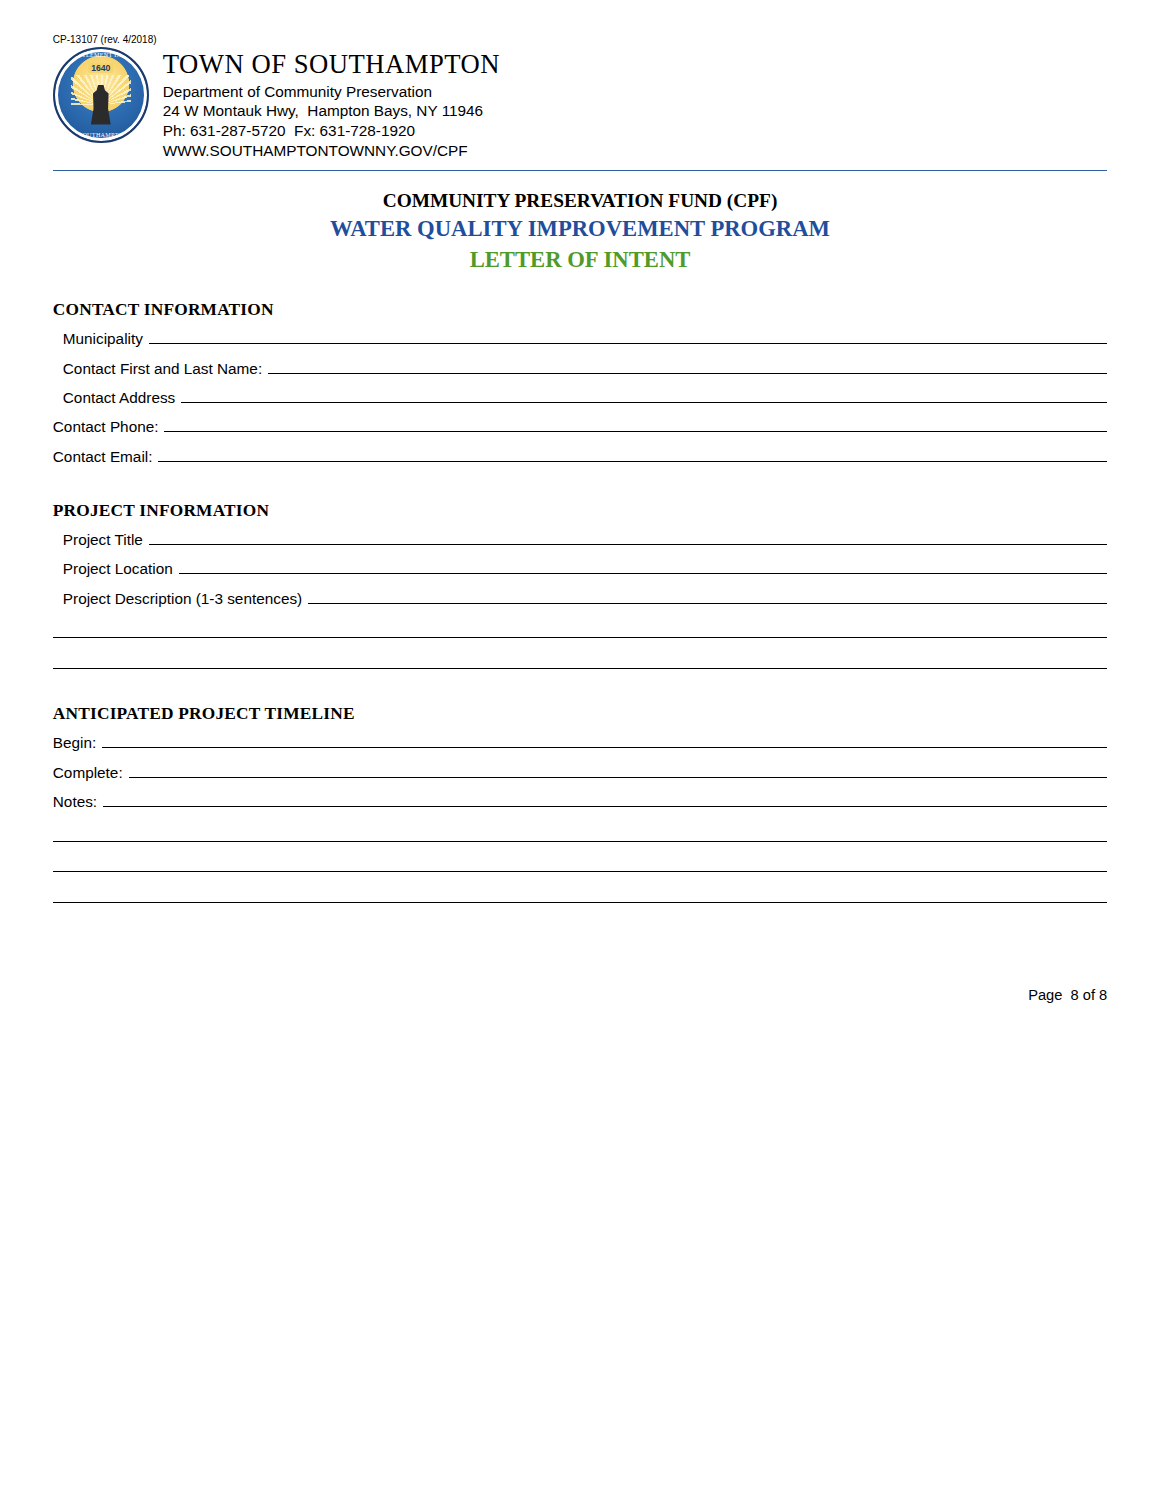CP-13107 (rev. 4/2018)
FIRST ENGLISH SETTLEMENT IN THE STATE OF N.Y. TOWN OF SOUTHAMPTON • SEAL
1640
TOWN OF SOUTHAMPTON
Department of Community Preservation
24 W Montauk Hwy, Hampton Bays, NY 11946
Ph: 631-287-5720 Fx: 631-728-1920
WWW.SOUTHAMPTONTOWNNY.GOV/CPF
COMMUNITY PRESERVATION FUND (CPF)
WATER QUALITY IMPROVEMENT PROGRAM
LETTER OF INTENT
CONTACT INFORMATION
Municipality
Contact First and Last Name:
Contact Address
Contact Phone:
Contact Email:
PROJECT INFORMATION
Project Title
Project Location
Project Description (1-3 sentences)
ANTICIPATED PROJECT TIMELINE
Begin:
Complete:
Notes:
Page 8 of 8